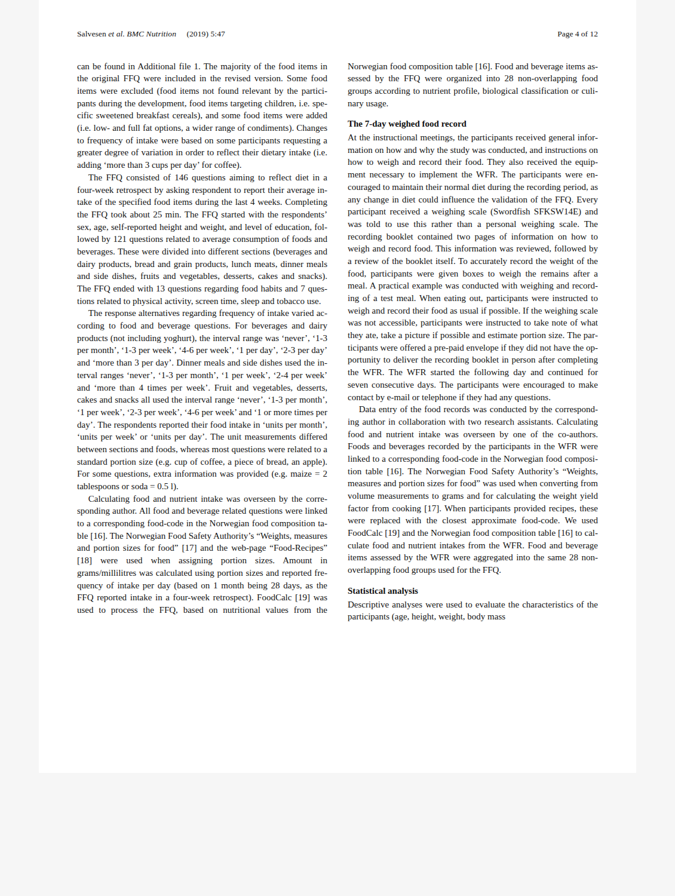Salvesen et al. BMC Nutrition (2019) 5:47
Page 4 of 12
can be found in Additional file 1. The majority of the food items in the original FFQ were included in the revised version. Some food items were excluded (food items not found relevant by the participants during the development, food items targeting children, i.e. specific sweetened breakfast cereals), and some food items were added (i.e. low- and full fat options, a wider range of condiments). Changes to frequency of intake were based on some participants requesting a greater degree of variation in order to reflect their dietary intake (i.e. adding ‘more than 3 cups per day’ for coffee).
The FFQ consisted of 146 questions aiming to reflect diet in a four-week retrospect by asking respondent to report their average intake of the specified food items during the last 4 weeks. Completing the FFQ took about 25 min. The FFQ started with the respondents’ sex, age, self-reported height and weight, and level of education, followed by 121 questions related to average consumption of foods and beverages. These were divided into different sections (beverages and dairy products, bread and grain products, lunch meats, dinner meals and side dishes, fruits and vegetables, desserts, cakes and snacks). The FFQ ended with 13 questions regarding food habits and 7 questions related to physical activity, screen time, sleep and tobacco use.
The response alternatives regarding frequency of intake varied according to food and beverage questions. For beverages and dairy products (not including yoghurt), the interval range was ‘never’, ‘1-3 per month’, ‘1-3 per week’, ‘4-6 per week’, ‘1 per day’, ‘2-3 per day’ and ‘more than 3 per day’. Dinner meals and side dishes used the interval ranges ‘never’, ‘1-3 per month’, ‘1 per week’, ‘2-4 per week’ and ‘more than 4 times per week’. Fruit and vegetables, desserts, cakes and snacks all used the interval range ‘never’, ‘1-3 per month’, ‘1 per week’, ‘2-3 per week’, ‘4-6 per week’ and ‘1 or more times per day’. The respondents reported their food intake in ‘units per month’, ‘units per week’ or ‘units per day’. The unit measurements differed between sections and foods, whereas most questions were related to a standard portion size (e.g. cup of coffee, a piece of bread, an apple). For some questions, extra information was provided (e.g. maize = 2 tablespoons or soda = 0.5 l).
Calculating food and nutrient intake was overseen by the corresponding author. All food and beverage related questions were linked to a corresponding food-code in the Norwegian food composition table [16]. The Norwegian Food Safety Authority’s “Weights, measures and portion sizes for food” [17] and the web-page “Food-Recipes” [18] were used when assigning portion sizes. Amount in grams/millilitres was calculated using portion sizes and reported frequency of intake per day (based on 1 month being 28 days, as the FFQ reported intake in a four-week retrospect). FoodCalc [19] was used to process the FFQ, based on nutritional values from the Norwegian food composition table [16]. Food and beverage items assessed by the FFQ were organized into 28 non-overlapping food groups according to nutrient profile, biological classification or culinary usage.
The 7-day weighed food record
At the instructional meetings, the participants received general information on how and why the study was conducted, and instructions on how to weigh and record their food. They also received the equipment necessary to implement the WFR. The participants were encouraged to maintain their normal diet during the recording period, as any change in diet could influence the validation of the FFQ. Every participant received a weighing scale (Swordfish SFKSW14E) and was told to use this rather than a personal weighing scale. The recording booklet contained two pages of information on how to weigh and record food. This information was reviewed, followed by a review of the booklet itself. To accurately record the weight of the food, participants were given boxes to weigh the remains after a meal. A practical example was conducted with weighing and recording of a test meal. When eating out, participants were instructed to weigh and record their food as usual if possible. If the weighing scale was not accessible, participants were instructed to take note of what they ate, take a picture if possible and estimate portion size. The participants were offered a pre-paid envelope if they did not have the opportunity to deliver the recording booklet in person after completing the WFR. The WFR started the following day and continued for seven consecutive days. The participants were encouraged to make contact by e-mail or telephone if they had any questions.
Data entry of the food records was conducted by the corresponding author in collaboration with two research assistants. Calculating food and nutrient intake was overseen by one of the co-authors. Foods and beverages recorded by the participants in the WFR were linked to a corresponding food-code in the Norwegian food composition table [16]. The Norwegian Food Safety Authority’s “Weights, measures and portion sizes for food” was used when converting from volume measurements to grams and for calculating the weight yield factor from cooking [17]. When participants provided recipes, these were replaced with the closest approximate food-code. We used FoodCalc [19] and the Norwegian food composition table [16] to calculate food and nutrient intakes from the WFR. Food and beverage items assessed by the WFR were aggregated into the same 28 non-overlapping food groups used for the FFQ.
Statistical analysis
Descriptive analyses were used to evaluate the characteristics of the participants (age, height, weight, body mass